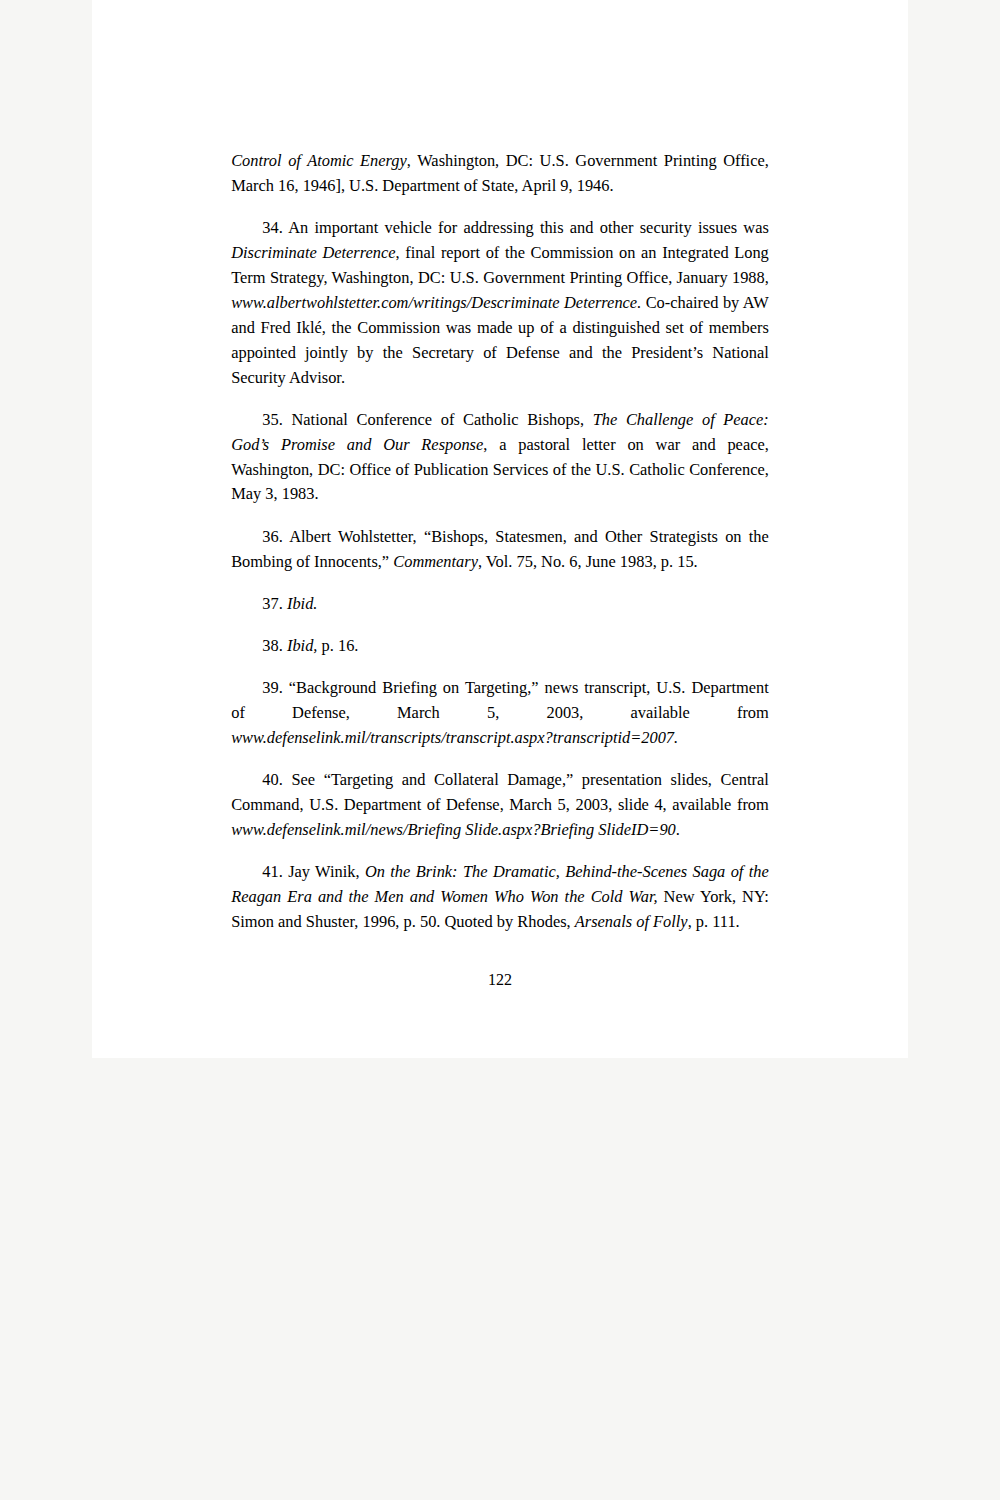Control of Atomic Energy, Washington, DC: U.S. Government Printing Office, March 16, 1946], U.S. Department of State, April 9, 1946.
34. An important vehicle for addressing this and other security issues was Discriminate Deterrence, final report of the Commission on an Integrated Long Term Strategy, Washington, DC: U.S. Government Printing Office, January 1988, www.albertwohlstetter.com/writings/Descriminate Deterrence. Co-chaired by AW and Fred Iklé, the Commission was made up of a distinguished set of members appointed jointly by the Secretary of Defense and the President’s National Security Advisor.
35. National Conference of Catholic Bishops, The Challenge of Peace: God’s Promise and Our Response, a pastoral letter on war and peace, Washington, DC: Office of Publication Services of the U.S. Catholic Conference, May 3, 1983.
36. Albert Wohlstetter, “Bishops, Statesmen, and Other Strategists on the Bombing of Innocents,” Commentary, Vol. 75, No. 6, June 1983, p. 15.
37. Ibid.
38. Ibid, p. 16.
39. “Background Briefing on Targeting,” news transcript, U.S. Department of Defense, March 5, 2003, available from www.defenselink.mil/transcripts/transcript.aspx?transcriptid=2007.
40. See “Targeting and Collateral Damage,” presentation slides, Central Command, U.S. Department of Defense, March 5, 2003, slide 4, available from www.defenselink.mil/news/Briefing Slide.aspx?Briefing SlideID=90.
41. Jay Winik, On the Brink: The Dramatic, Behind-the-Scenes Saga of the Reagan Era and the Men and Women Who Won the Cold War, New York, NY: Simon and Shuster, 1996, p. 50. Quoted by Rhodes, Arsenals of Folly, p. 111.
122